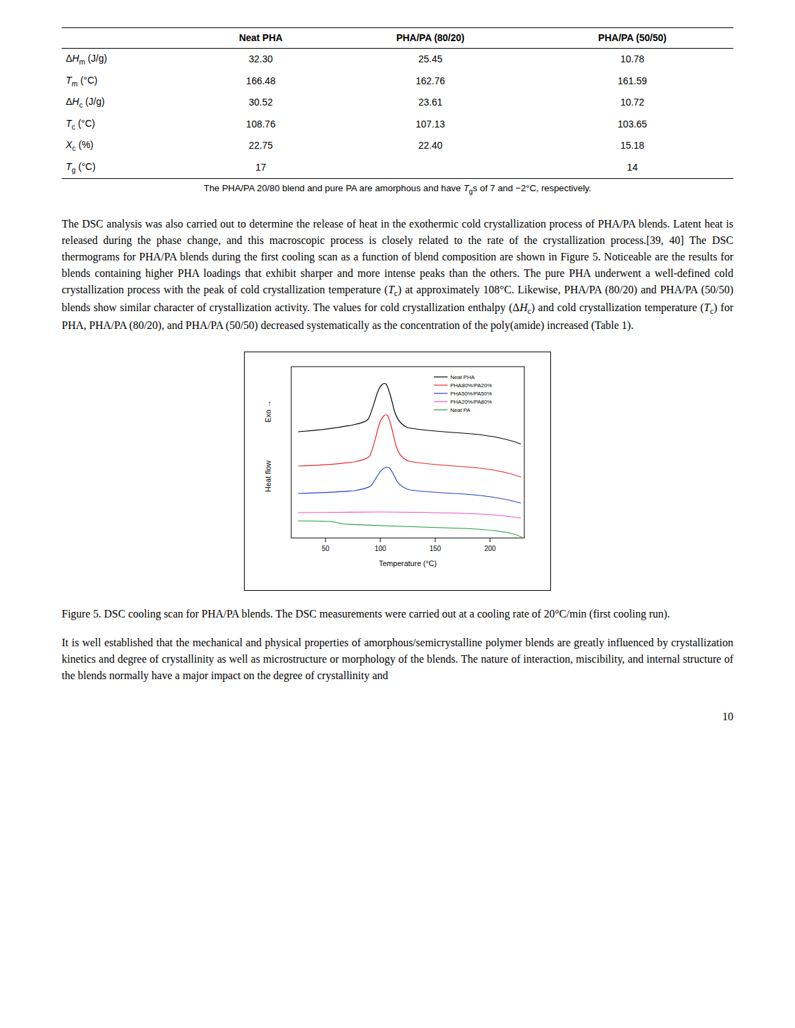| | Neat PHA | PHA/PA (80/20) | PHA/PA (50/50) |
| --- | --- | --- | --- |
| Δ H m (J/g) | 32.30 | 25.45 | 10.78 |
| T m (°C) | 166.48 | 162.76 | 161.59 |
| Δ H c (J/g) | 30.52 | 23.61 | 10.72 |
| T c (°C) | 108.76 | 107.13 | 103.65 |
| X c (%) | 22.75 | 22.40 | 15.18 |
| T g (°C) | 17 | | 14 |
The PHA/PA 20/80 blend and pure PA are amorphous and have Tgs of 7 and −2°C, respectively.
The DSC analysis was also carried out to determine the release of heat in the exothermic cold crystallization process of PHA/PA blends. Latent heat is released during the phase change, and this macroscopic process is closely related to the rate of the crystallization process.[39, 40] The DSC thermograms for PHA/PA blends during the first cooling scan as a function of blend composition are shown in Figure 5. Noticeable are the results for blends containing higher PHA loadings that exhibit sharper and more intense peaks than the others. The pure PHA underwent a well-defined cold crystallization process with the peak of cold crystallization temperature (Tc) at approximately 108°C. Likewise, PHA/PA (80/20) and PHA/PA (50/50) blends show similar character of crystallization activity. The values for cold crystallization enthalpy (ΔHc) and cold crystallization temperature (Tc) for PHA, PHA/PA (80/20), and PHA/PA (50/50) decreased systematically as the concentration of the poly(amide) increased (Table 1).
Neat PHA PHA80%/PA20% PHA50%/PA50% PHA20%/PA80% Neat PA 50 100 150 200 Temperature (°C) Heat flow Exo →
Figure 5. DSC cooling scan for PHA/PA blends. The DSC measurements were carried out at a cooling rate of 20°C/min (first cooling run).
It is well established that the mechanical and physical properties of amorphous/semicrystalline polymer blends are greatly influenced by crystallization kinetics and degree of crystallinity as well as microstructure or morphology of the blends. The nature of interaction, miscibility, and internal structure of the blends normally have a major impact on the degree of crystallinity and
10